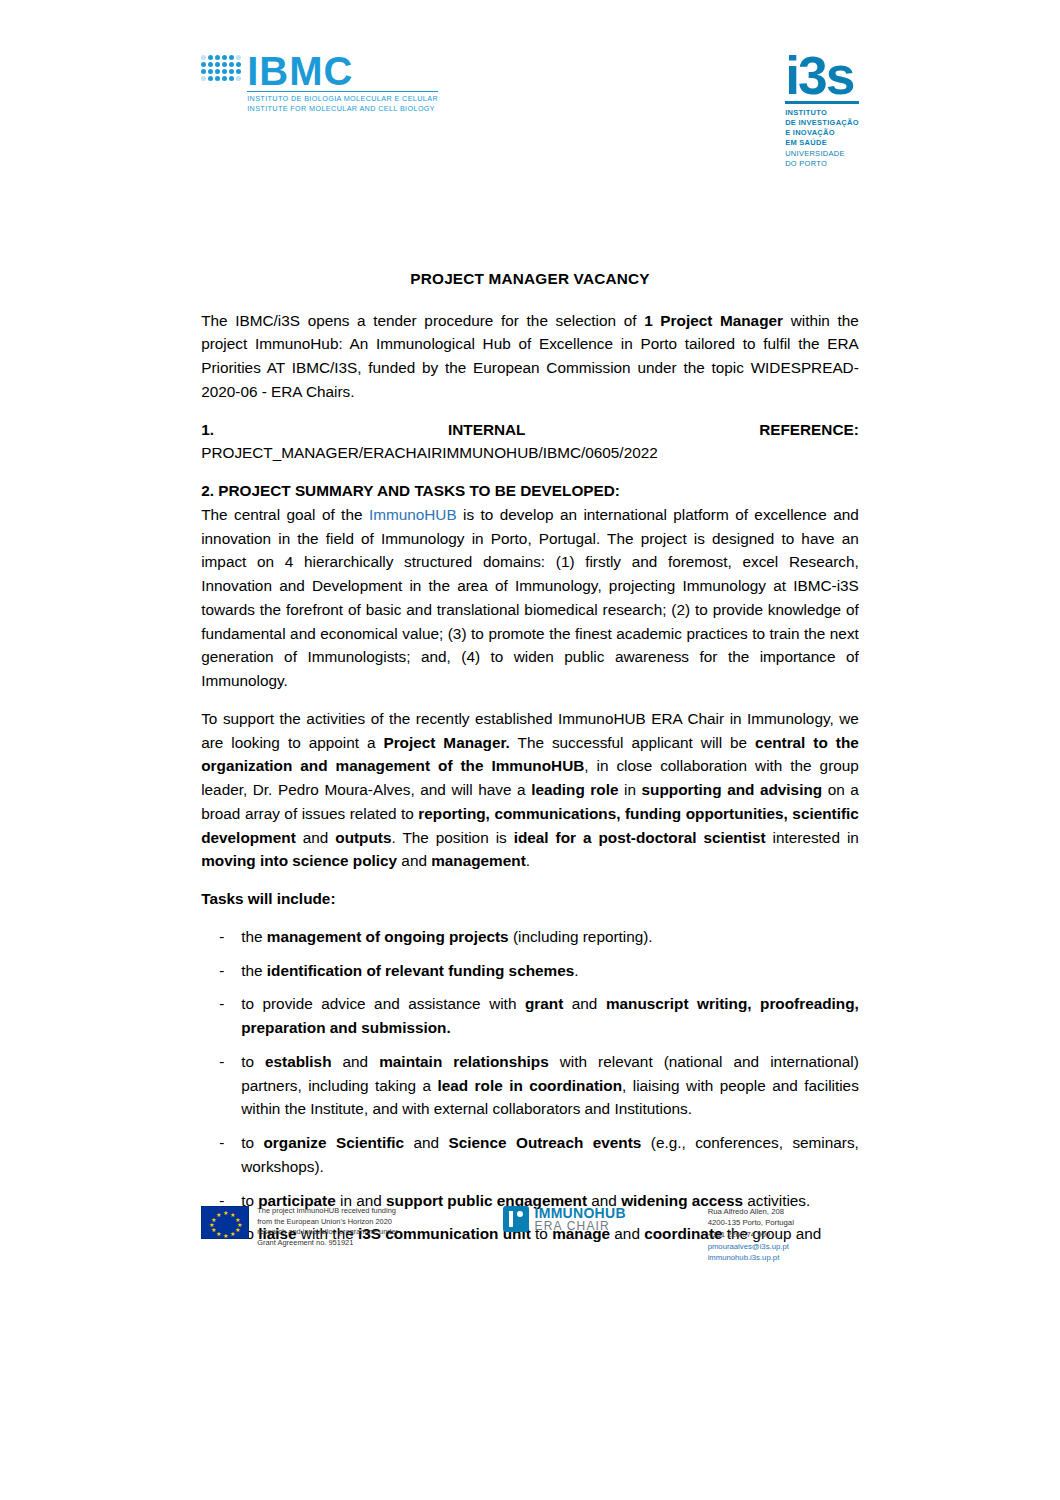IBMC
INSTITUTO DE BIOLOGIA MOLECULAR E CELULAR
INSTITUTE FOR MOLECULAR AND CELL BIOLOGY
i3s
INSTITUTO
DE INVESTIGAÇÃO
E INOVAÇÃO
EM SAÚDE
UNIVERSIDADE
DO PORTO
PROJECT MANAGER VACANCY
The IBMC/i3S opens a tender procedure for the selection of 1 Project Manager within the project ImmunoHub: An Immunological Hub of Excellence in Porto tailored to fulfil the ERA Priorities AT IBMC/I3S, funded by the European Commission under the topic WIDESPREAD-2020-06 - ERA Chairs.
1. INTERNAL REFERENCE: PROJECT_MANAGER/ERACHAIRIMMUNOHUB/IBMC/0605/2022
2. PROJECT SUMMARY AND TASKS TO BE DEVELOPED:
The central goal of the ImmunoHUB is to develop an international platform of excellence and innovation in the field of Immunology in Porto, Portugal. The project is designed to have an impact on 4 hierarchically structured domains: (1) firstly and foremost, excel Research, Innovation and Development in the area of Immunology, projecting Immunology at IBMC-i3S towards the forefront of basic and translational biomedical research; (2) to provide knowledge of fundamental and economical value; (3) to promote the finest academic practices to train the next generation of Immunologists; and, (4) to widen public awareness for the importance of Immunology.
To support the activities of the recently established ImmunoHUB ERA Chair in Immunology, we are looking to appoint a Project Manager. The successful applicant will be central to the organization and management of the ImmunoHUB, in close collaboration with the group leader, Dr. Pedro Moura-Alves, and will have a leading role in supporting and advising on a broad array of issues related to reporting, communications, funding opportunities, scientific development and outputs. The position is ideal for a post-doctoral scientist interested in moving into science policy and management.
Tasks will include:
the management of ongoing projects (including reporting).
the identification of relevant funding schemes.
to provide advice and assistance with grant and manuscript writing, proofreading, preparation and submission.
to establish and maintain relationships with relevant (national and international) partners, including taking a lead role in coordination, liaising with people and facilities within the Institute, and with external collaborators and Institutions.
to organize Scientific and Science Outreach events (e.g., conferences, seminars, workshops).
to participate in and support public engagement and widening access activities.
to liaise with the i3S communication unit to manage and coordinate the group and
★ ★ ★ ★ ★ ★ ★ ★ ★ ★ ★ ★
The project ImmunoHUB received funding
from the European Union's Horizon 2020
research and innovation programme under
Grant Agreement no. 951921
IMMUNOHUB
ERA CHAIR
Rua Alfredo Allen, 208
4200-135 Porto, Portugal
+351 226 074 900
pmouraalves@i3s.up.pt
immunohub.i3s.up.pt